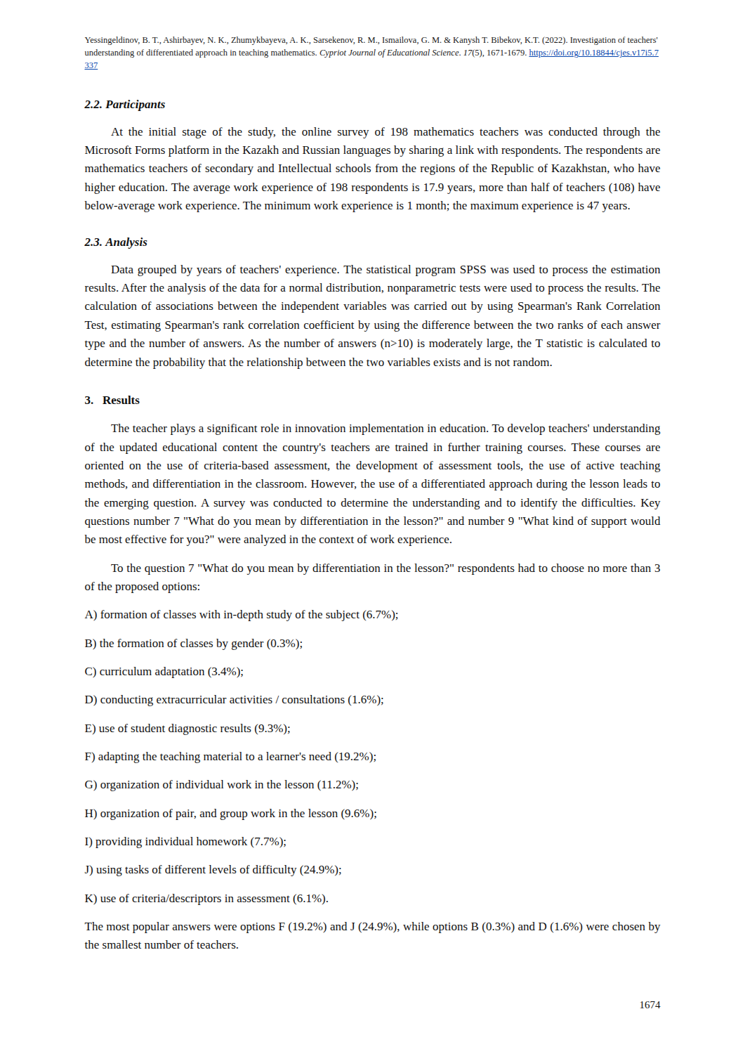Yessingeldinov, B. T., Ashirbayev, N. K., Zhumykbayeva, A. K., Sarsekenov, R. M., Ismailova, G. M. & Kanysh T. Bibekov, K.T. (2022). Investigation of teachers' understanding of differentiated approach in teaching mathematics. Cypriot Journal of Educational Science. 17(5), 1671-1679. https://doi.org/10.18844/cjes.v17i5.7337
2.2. Participants
At the initial stage of the study, the online survey of 198 mathematics teachers was conducted through the Microsoft Forms platform in the Kazakh and Russian languages by sharing a link with respondents. The respondents are mathematics teachers of secondary and Intellectual schools from the regions of the Republic of Kazakhstan, who have higher education. The average work experience of 198 respondents is 17.9 years, more than half of teachers (108) have below-average work experience. The minimum work experience is 1 month; the maximum experience is 47 years.
2.3. Analysis
Data grouped by years of teachers' experience. The statistical program SPSS was used to process the estimation results. After the analysis of the data for a normal distribution, nonparametric tests were used to process the results. The calculation of associations between the independent variables was carried out by using Spearman's Rank Correlation Test, estimating Spearman's rank correlation coefficient by using the difference between the two ranks of each answer type and the number of answers. As the number of answers (n>10) is moderately large, the T statistic is calculated to determine the probability that the relationship between the two variables exists and is not random.
3. Results
The teacher plays a significant role in innovation implementation in education. To develop teachers' understanding of the updated educational content the country's teachers are trained in further training courses. These courses are oriented on the use of criteria-based assessment, the development of assessment tools, the use of active teaching methods, and differentiation in the classroom. However, the use of a differentiated approach during the lesson leads to the emerging question. A survey was conducted to determine the understanding and to identify the difficulties. Key questions number 7 "What do you mean by differentiation in the lesson?" and number 9 "What kind of support would be most effective for you?" were analyzed in the context of work experience.
To the question 7 "What do you mean by differentiation in the lesson?" respondents had to choose no more than 3 of the proposed options:
A) formation of classes with in-depth study of the subject (6.7%);
B) the formation of classes by gender (0.3%);
C) curriculum adaptation (3.4%);
D) conducting extracurricular activities / consultations (1.6%);
E) use of student diagnostic results (9.3%);
F) adapting the teaching material to a learner's need (19.2%);
G) organization of individual work in the lesson (11.2%);
H) organization of pair, and group work in the lesson (9.6%);
I) providing individual homework (7.7%);
J) using tasks of different levels of difficulty (24.9%);
K) use of criteria/descriptors in assessment (6.1%).
The most popular answers were options F (19.2%) and J (24.9%), while options B (0.3%) and D (1.6%) were chosen by the smallest number of teachers.
1674